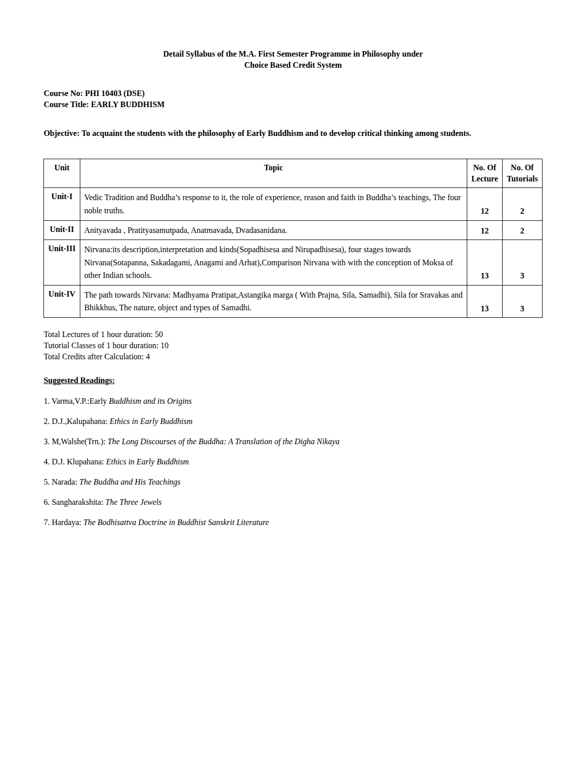Detail Syllabus of the M.A. First Semester Programme in Philosophy under
Choice Based Credit System
Course No: PHI 10403 (DSE)
Course Title: EARLY BUDDHISM
Objective: To acquaint the students with the philosophy of Early Buddhism and to develop critical thinking among students.
| Unit | Topic | No. Of Lecture | No. Of Tutorials |
| --- | --- | --- | --- |
| Unit-I | Vedic Tradition and Buddha’s response to it, the role of experience, reason and faith in Buddha’s teachings, The four noble truths. | 12 | 2 |
| Unit-II | Anityavada , Pratityasamutpada, Anatmavada, Dvadasanidana. | 12 | 2 |
| Unit-III | Nirvana:its description,interpretation and kinds(Sopadhisesa and Nirupadhisesa), four stages towards Nirvana(Sotapanna, Sakadagami, Anagami and Arhat),Comparison Nirvana with with the conception of Moksa of other Indian schools. | 13 | 3 |
| Unit-IV | The path towards Nirvana: Madhyama Pratipat,Astangika marga ( With Prajna, Sila, Samadhi), Sila for Sravakas and Bhikkhus, The nature, object and types of Samadhi. | 13 | 3 |
Total Lectures of 1 hour duration: 50
Tutorial Classes of 1 hour duration: 10
Total Credits after Calculation: 4
Suggested Readings:
1. Varma,V.P.:Early Buddhism and its Origins
2. D.J.,Kalupahana: Ethics in Early Buddhism
3. M,Walshe(Trn.): The Long Discourses of the Buddha: A Translation of the Digha Nikaya
4. D.J. Klupahana: Ethics in Early Buddhism
5. Narada: The Buddha and His Teachings
6. Sangharakshita: The Three Jewels
7. Hardaya: The Bodhisattva Doctrine in Buddhist Sanskrit Literature